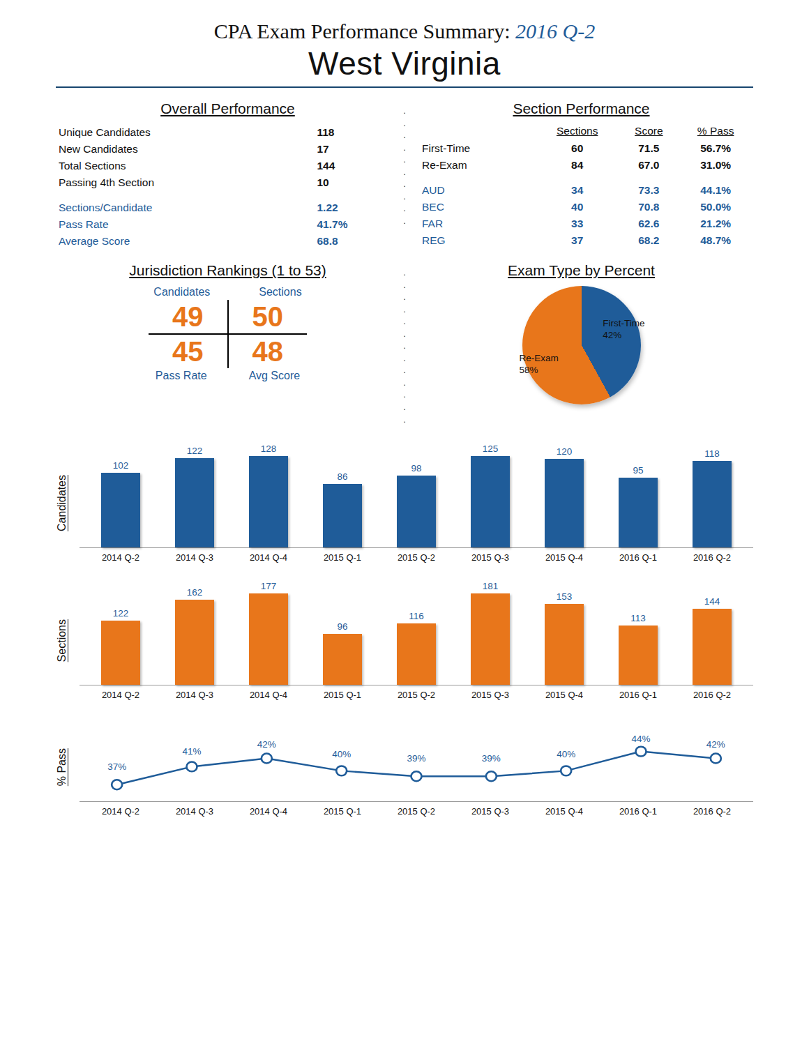CPA Exam Performance Summary: 2016 Q-2
West Virginia
Overall Performance
| Unique Candidates | 118 |
| New Candidates | 17 |
| Total Sections | 144 |
| Passing 4th Section | 10 |
| Sections/Candidate | 1.22 |
| Pass Rate | 41.7% |
| Average Score | 68.8 |
.
.
.
.
.
.
.
.
.
.
Section Performance
| | Sections | Score | % Pass |
| --- | --- | --- | --- |
| First-Time | 60 | 71.5 | 56.7% |
| Re-Exam | 84 | 67.0 | 31.0% |
| AUD | 34 | 73.3 | 44.1% |
| BEC | 40 | 70.8 | 50.0% |
| FAR | 33 | 62.6 | 21.2% |
| REG | 37 | 68.2 | 48.7% |
Jurisdiction Rankings (1 to 53)
Candidates Sections
49
50
45
48
Pass Rate Avg Score
.
.
.
.
.
.
.
.
.
.
.
.
.
Exam Type by Percent
First-Time
42%
Re-Exam
58%
Candidates
102
122
128
86
98
125
120
95
118
2014 Q-22014 Q-32014 Q-4 2015 Q-12015 Q-22015 Q-3 2015 Q-42016 Q-12016 Q-2
Sections
122
162
177
96
116
181
153
113
144
2014 Q-22014 Q-32014 Q-4 2015 Q-12015 Q-22015 Q-3 2015 Q-42016 Q-12016 Q-2
% Pass
37% 41% 42% 40% 39% 39% 40% 44% 42%
2014 Q-22014 Q-32014 Q-4 2015 Q-12015 Q-22015 Q-3 2015 Q-42016 Q-12016 Q-2